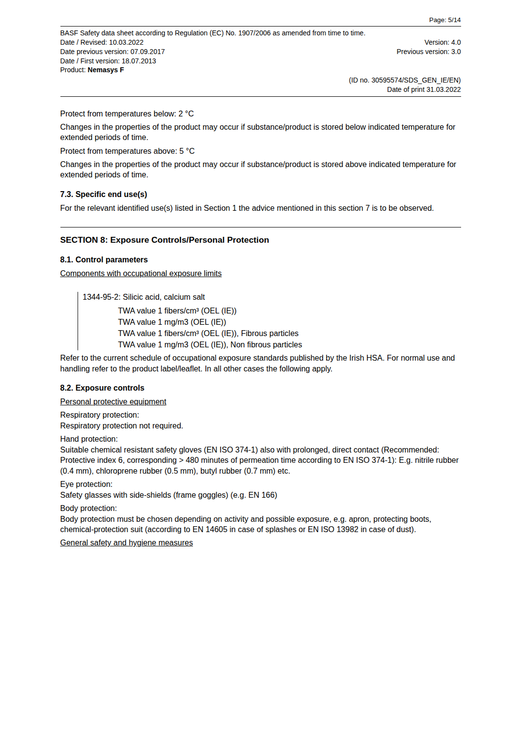Page: 5/14
BASF Safety data sheet according to Regulation (EC) No. 1907/2006 as amended from time to time.
Date / Revised: 10.03.2022
Version: 4.0
Date previous version: 07.09.2017
Previous version: 3.0
Date / First version: 18.07.2013
Product: Nemasys F
(ID no. 30595574/SDS_GEN_IE/EN)
Date of print 31.03.2022
Protect from temperatures below: 2 °C
Changes in the properties of the product may occur if substance/product is stored below indicated temperature for extended periods of time.
Protect from temperatures above: 5 °C
Changes in the properties of the product may occur if substance/product is stored above indicated temperature for extended periods of time.
7.3. Specific end use(s)
For the relevant identified use(s) listed in Section 1 the advice mentioned in this section 7 is to be observed.
SECTION 8: Exposure Controls/Personal Protection
8.1. Control parameters
Components with occupational exposure limits
1344-95-2: Silicic acid, calcium salt
TWA value 1 fibers/cm³ (OEL (IE))
TWA value 1 mg/m3 (OEL (IE))
TWA value 1 fibers/cm³ (OEL (IE)), Fibrous particles
TWA value 1 mg/m3 (OEL (IE)), Non fibrous particles
Refer to the current schedule of occupational exposure standards published by the Irish HSA. For normal use and handling refer to the product label/leaflet. In all other cases the following apply.
8.2. Exposure controls
Personal protective equipment
Respiratory protection:
Respiratory protection not required.
Hand protection:
Suitable chemical resistant safety gloves (EN ISO 374-1) also with prolonged, direct contact (Recommended: Protective index 6, corresponding > 480 minutes of permeation time according to EN ISO 374-1): E.g. nitrile rubber (0.4 mm), chloroprene rubber (0.5 mm), butyl rubber (0.7 mm) etc.
Eye protection:
Safety glasses with side-shields (frame goggles) (e.g. EN 166)
Body protection:
Body protection must be chosen depending on activity and possible exposure, e.g. apron, protecting boots, chemical-protection suit (according to EN 14605 in case of splashes or EN ISO 13982 in case of dust).
General safety and hygiene measures